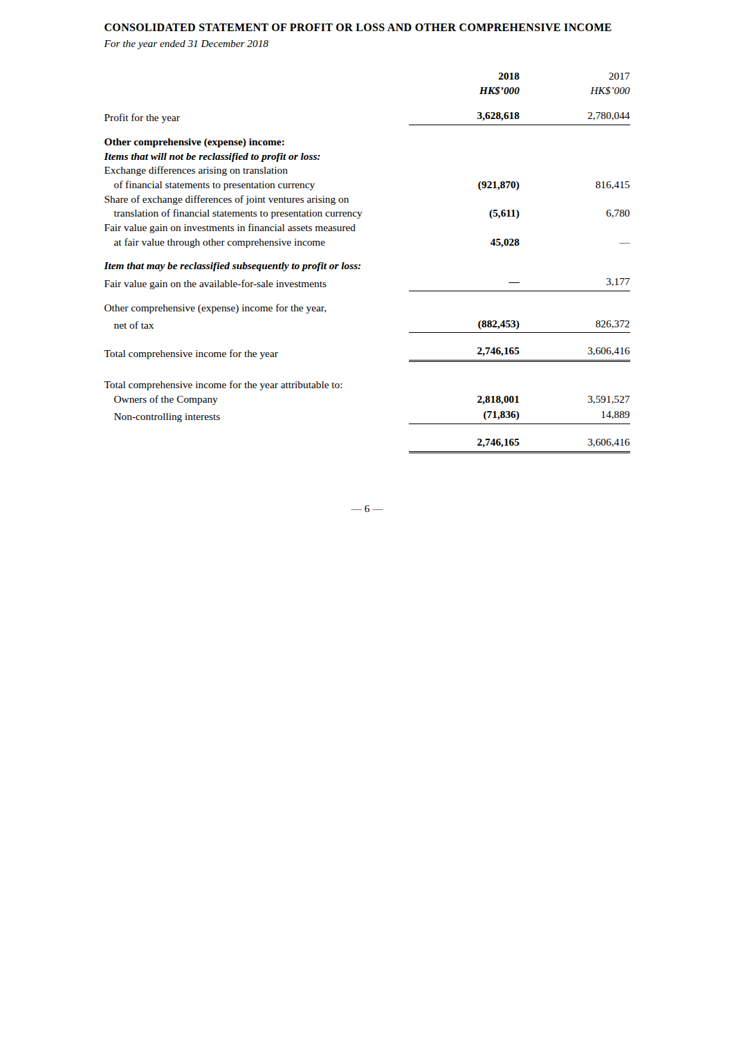Consolidated statement of profit or loss and other comprehensive income
For the year ended 31 December 2018
| | 2018 | 2017 |
| --- | --- | --- |
| | HK$’000 | HK$’000 |
| Profit for the year | 3,628,618 | 2,780,044 |
| Other comprehensive (expense) income: | | |
| Items that will not be reclassified to profit or loss: | | |
| Exchange differences arising on translation | | |
| of financial statements to presentation currency | (921,870) | 816,415 |
| Share of exchange differences of joint ventures arising on | | |
| translation of financial statements to presentation currency | (5,611) | 6,780 |
| Fair value gain on investments in financial assets measured | | |
| at fair value through other comprehensive income | 45,028 | — |
| Item that may be reclassified subsequently to profit or loss: | | |
| Fair value gain on the available-for-sale investments | — | 3,177 |
| Other comprehensive (expense) income for the year, | | |
| net of tax | (882,453) | 826,372 |
| Total comprehensive income for the year | 2,746,165 | 3,606,416 |
| Total comprehensive income for the year attributable to: | | |
| Owners of the Company | 2,818,001 | 3,591,527 |
| Non-controlling interests | (71,836) | 14,889 |
| | 2,746,165 | 3,606,416 |
— 6 —